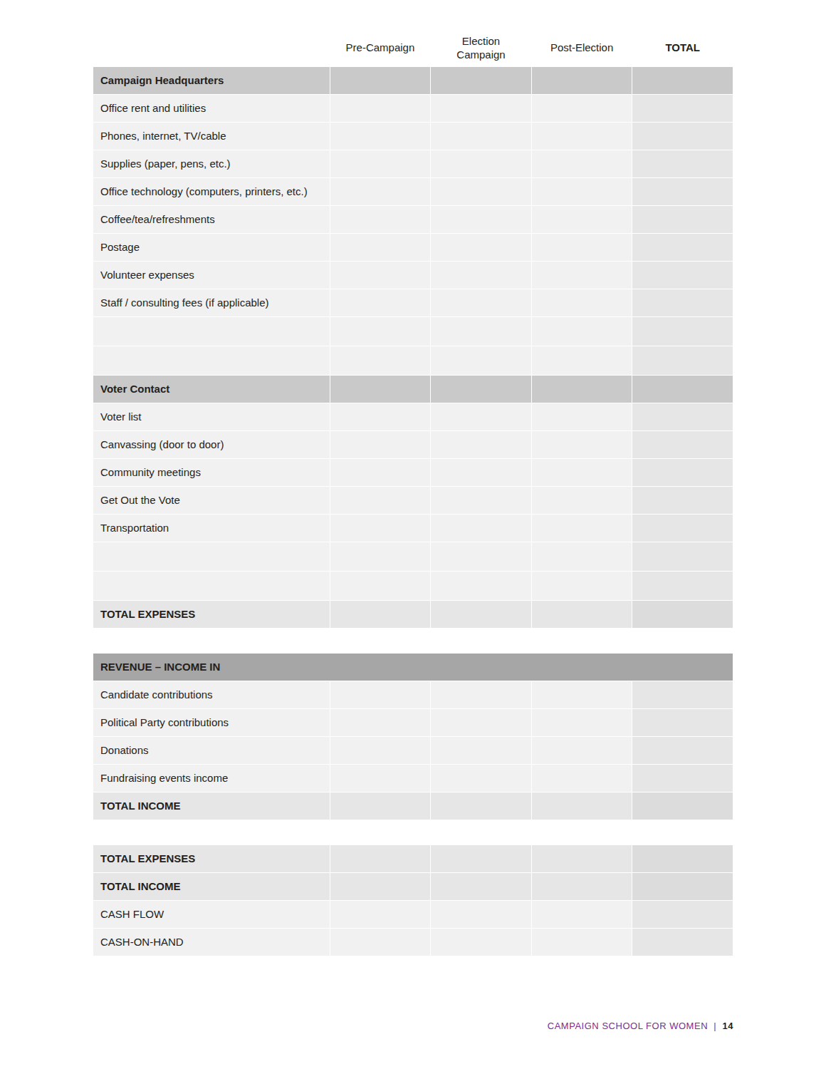| | Pre-Campaign | Election Campaign | Post-Election | TOTAL |
| --- | --- | --- | --- | --- |
| Campaign Headquarters | | | | |
| Office rent and utilities | | | | |
| Phones, internet, TV/cable | | | | |
| Supplies (paper, pens, etc.) | | | | |
| Office technology (computers, printers, etc.) | | | | |
| Coffee/tea/refreshments | | | | |
| Postage | | | | |
| Volunteer expenses | | | | |
| Staff / consulting fees (if applicable) | | | | |
| Voter Contact | | | | |
| Voter list | | | | |
| Canvassing (door to door) | | | | |
| Community meetings | | | | |
| Get Out the Vote | | | | |
| Transportation | | | | |
| TOTAL EXPENSES | | | | |
| REVENUE – INCOME IN |
| Candidate contributions | | | | |
| Political Party contributions | | | | |
| Donations | | | | |
| Fundraising events income | | | | |
| TOTAL INCOME | | | | |
| TOTAL EXPENSES | | | | |
| TOTAL INCOME | | | | |
| CASH FLOW | | | | |
| CASH-ON-HAND | | | | |
CAMPAIGN SCHOOL FOR WOMEN | 14